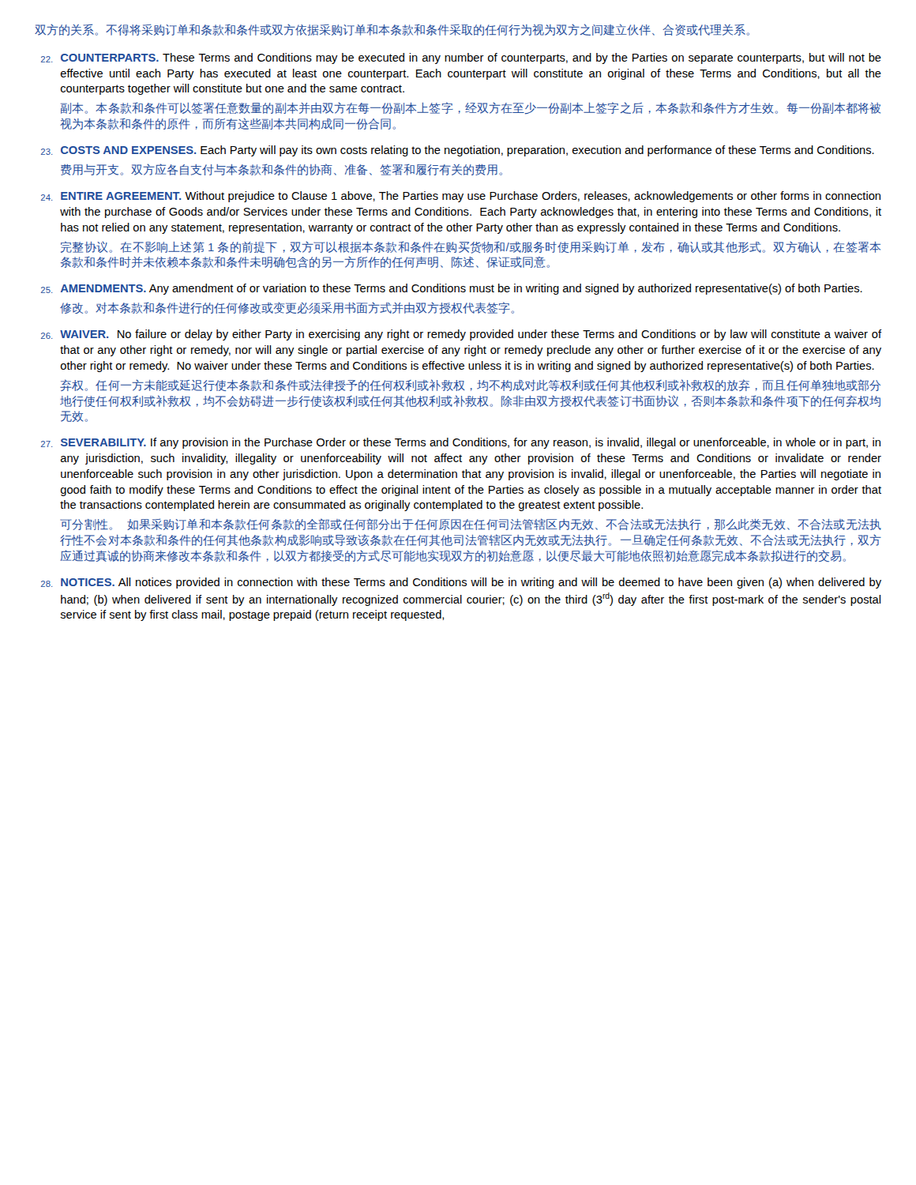双方的关系。不得将采购订单和条款和条件或双方依据采购订单和本条款和条件采取的任何行为视为双方之间建立伙伴、合资或代理关系。
COUNTERPARTS. These Terms and Conditions may be executed in any number of counterparts, and by the Parties on separate counterparts, but will not be effective until each Party has executed at least one counterpart. Each counterpart will constitute an original of these Terms and Conditions, but all the counterparts together will constitute but one and the same contract. 副本。本条款和条件可以签署任意数量的副本并由双方在每一份副本上签字，经双方在至少一份副本上签字之后，本条款和条件方才生效。每一份副本都将被视为本条款和条件的原件，而所有这些副本共同构成同一份合同。
COSTS AND EXPENSES. Each Party will pay its own costs relating to the negotiation, preparation, execution and performance of these Terms and Conditions. 费用与开支。双方应各自支付与本条款和条件的协商、准备、签署和履行有关的费用。
ENTIRE AGREEMENT. Without prejudice to Clause 1 above, The Parties may use Purchase Orders, releases, acknowledgements or other forms in connection with the purchase of Goods and/or Services under these Terms and Conditions. Each Party acknowledges that, in entering into these Terms and Conditions, it has not relied on any statement, representation, warranty or contract of the other Party other than as expressly contained in these Terms and Conditions. 完整协议。在不影响上述第 1 条的前提下，双方可以根据本条款和条件在购买货物和/或服务时使用采购订单，发布，确认或其他形式。双方确认，在签署本条款和条件时并未依赖本条款和条件未明确包含的另一方所作的任何声明、陈述、保证或同意。
AMENDMENTS. Any amendment of or variation to these Terms and Conditions must be in writing and signed by authorized representative(s) of both Parties. 修改。对本条款和条件进行的任何修改或变更必须采用书面方式并由双方授权代表签字。
WAIVER. No failure or delay by either Party in exercising any right or remedy provided under these Terms and Conditions or by law will constitute a waiver of that or any other right or remedy, nor will any single or partial exercise of any right or remedy preclude any other or further exercise of it or the exercise of any other right or remedy. No waiver under these Terms and Conditions is effective unless it is in writing and signed by authorized representative(s) of both Parties. 弃权。任何一方未能或延迟行使本条款和条件或法律授予的任何权利或补救权，均不构成对此等权利或任何其他权利或补救权的放弃，而且任何单独地或部分地行使任何权利或补救权，均不会妨碍进一步行使该权利或任何其他权利或补救权。除非由双方授权代表签订书面协议，否则本条款和条件项下的任何弃权均无效。
SEVERABILITY. If any provision in the Purchase Order or these Terms and Conditions, for any reason, is invalid, illegal or unenforceable, in whole or in part, in any jurisdiction, such invalidity, illegality or unenforceability will not affect any other provision of these Terms and Conditions or invalidate or render unenforceable such provision in any other jurisdiction. Upon a determination that any provision is invalid, illegal or unenforceable, the Parties will negotiate in good faith to modify these Terms and Conditions to effect the original intent of the Parties as closely as possible in a mutually acceptable manner in order that the transactions contemplated herein are consummated as originally contemplated to the greatest extent possible. 可分割性。 如果采购订单和本条款任何条款的全部或任何部分出于任何原因在任何司法管辖区内无效、不合法或无法执行，那么此类无效、不合法或无法执行性不会对本条款和条件的任何其他条款构成影响或导致该条款在任何其他司法管辖区内无效或无法执行。一旦确定任何条款无效、不合法或无法执行，双方应通过真诚的协商来修改本条款和条件，以双方都接受的方式尽可能地实现双方的初始意愿，以便尽最大可能地依照初始意愿完成本条款拟进行的交易。
NOTICES. All notices provided in connection with these Terms and Conditions will be in writing and will be deemed to have been given (a) when delivered by hand; (b) when delivered if sent by an internationally recognized commercial courier; (c) on the third (3rd) day after the first post-mark of the sender's postal service if sent by first class mail, postage prepaid (return receipt requested,